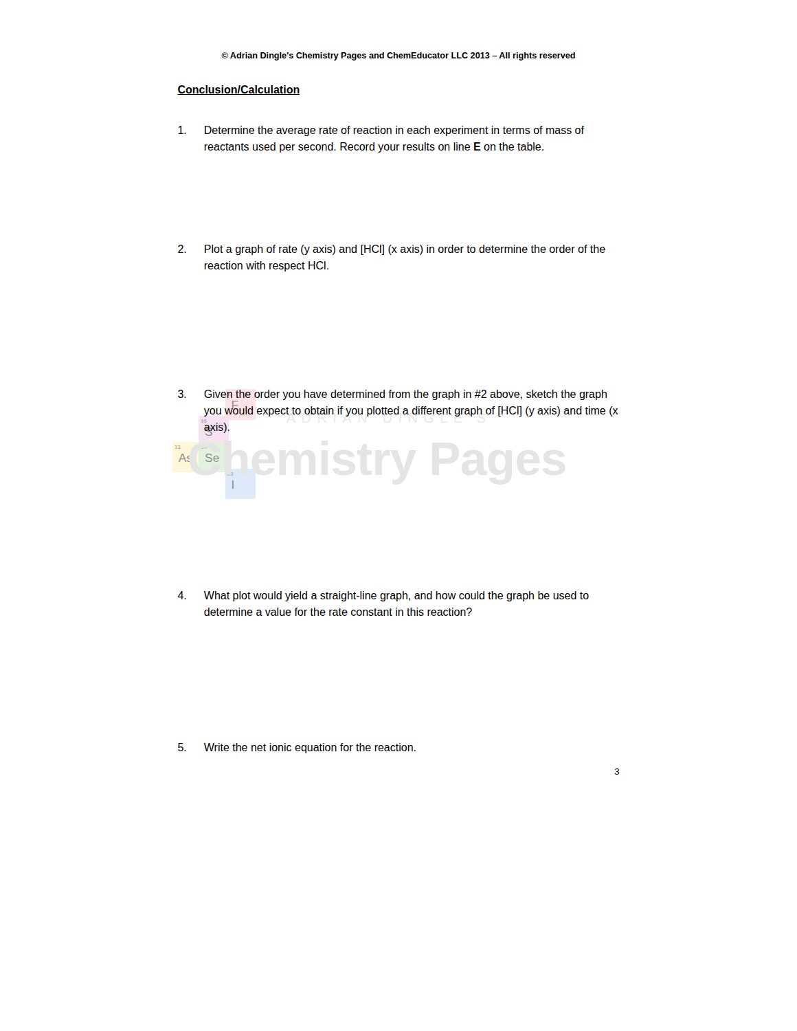© Adrian Dingle's Chemistry Pages and ChemEducator LLC 2013 – All rights reserved
9 F
16 S
33 As
34 Se
53 I
ADRIAN DINGLE'S
Chemistry Pages
Conclusion/Calculation
Determine the average rate of reaction in each experiment in terms of mass of reactants used per second. Record your results on line E on the table.
Plot a graph of rate (y axis) and [HCl] (x axis) in order to determine the order of the reaction with respect HCl.
Given the order you have determined from the graph in #2 above, sketch the graph you would expect to obtain if you plotted a different graph of [HCl] (y axis) and time (x axis).
What plot would yield a straight-line graph, and how could the graph be used to determine a value for the rate constant in this reaction?
Write the net ionic equation for the reaction.
3